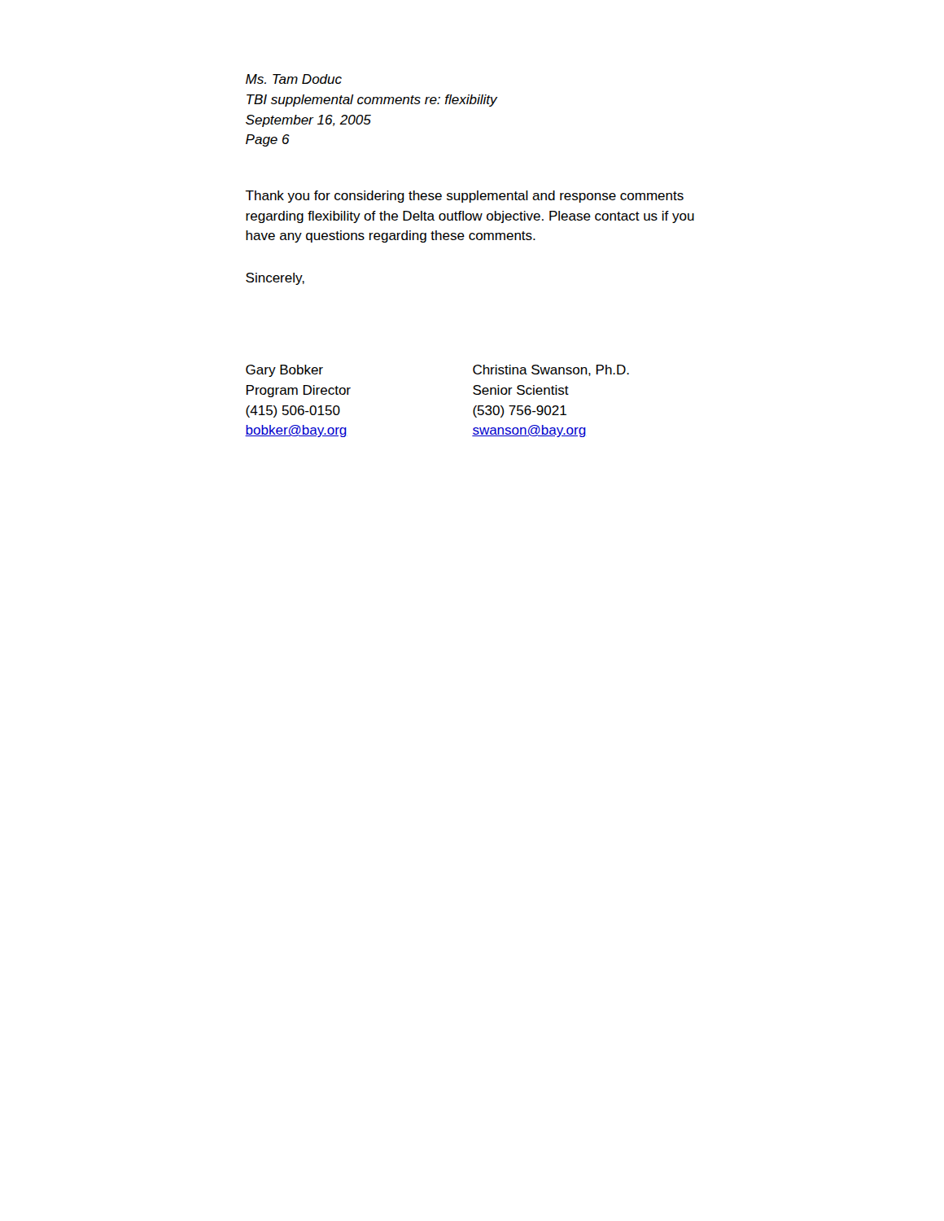Ms. Tam Doduc
TBI supplemental comments re: flexibility
September 16, 2005
Page 6
Thank you for considering these supplemental and response comments regarding flexibility of the Delta outflow objective. Please contact us if you have any questions regarding these comments.
Sincerely,
| Gary Bobker Program Director (415) 506-0150 bobker@bay.org | Christina Swanson, Ph.D. Senior Scientist (530) 756-9021 swanson@bay.org |